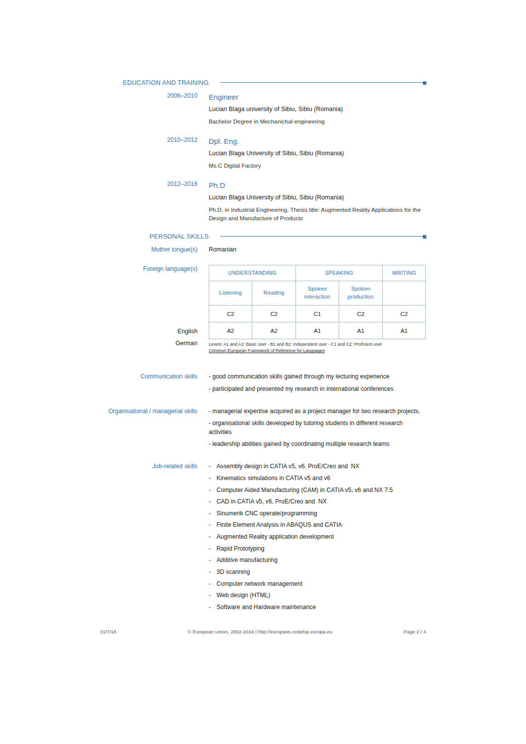EDUCATION AND TRAINING
2006–2010
Engineer
Lucian Blaga university of Sibiu, Sibiu (Romania)
Bachelor Degree in Mechanichal engineering
2010–2012
Dpl. Eng.
Lucian Blaga University of Sibiu, Sibiu (Romania)
Ms.C Digital Factory
2012–2016
Ph.D
Lucian Blaga University of Sibiu, Sibiu (Romania)
Ph.D. in Industrial Engineering. Thesis title: Augmented Reality Applications for the Design and Manufacture of Products
PERSONAL SKILLS
Mother tongue(s)
Romanian
Foreign language(s)
| UNDERSTANDING | SPEAKING | WRITING |
| --- | --- | --- |
| Listening | Reading | Spoken interaction | Spoken production | |
| C2 | C2 | C1 | C2 | C2 |
| A2 | A2 | A1 | A1 | A1 |
Levels: A1 and A2: Basic user - B1 and B2: Independent user - C1 and C2: Proficient user
Common European Framework of Reference for Languages
English
German
Communication skills
- good communication skills gained through my lecturing experience
- participated and presented my research in international conferences
Organisational / managerial skills
- managerial expertise acquired as a project manager for two research projects.
- organisational skills developed by tutoring students in different research activities
- leadership abilities gained by coordinating multiple research teams
Job-related skills
Assembly design in CATIA v5, v6, ProE/Creo and NX
Kinematics simulations in CATIA v5 and v6
Computer Aided Manufacturing (CAM) in CATIA v5, v6 and NX 7.5
CAD in CATIA v5, v6, ProE/Creo and NX
Sinumerik CNC operate/programming
Finite Element Analysis in ABAQUS and CATIA
Augmented Reality application development
Rapid Prototyping
Additive manufacturing
3D scanning
Computer network management
Web design (HTML)
Software and Hardware maintenance
31/7/18
© European Union, 2002-2018 | http://europass.cedefop.europa.eu
Page 2 / 4